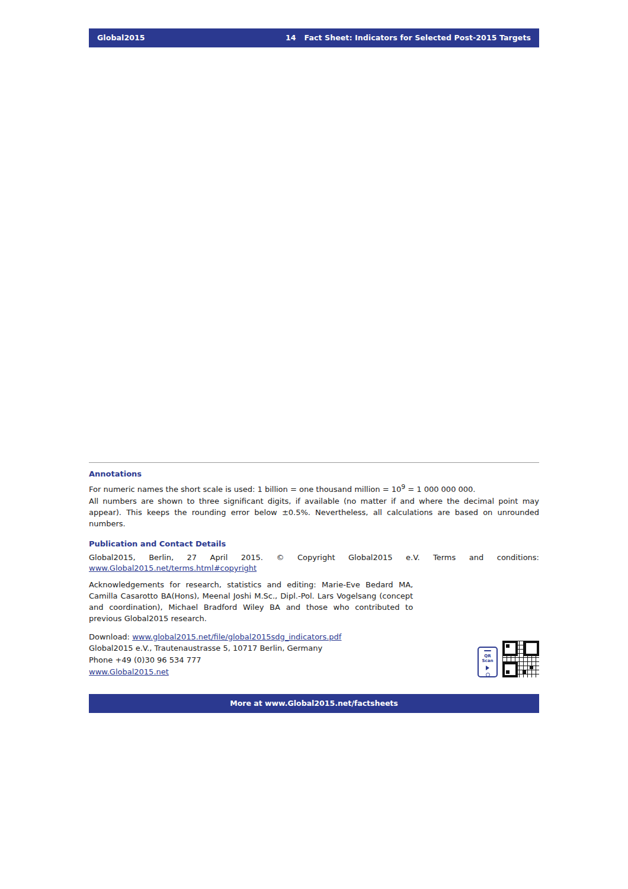Global2015 14 Fact Sheet: Indicators for Selected Post-2015 Targets
Annotations
For numeric names the short scale is used: 1 billion = one thousand million = 109 = 1 000 000 000.
All numbers are shown to three significant digits, if available (no matter if and where the decimal point may appear). This keeps the rounding error below ±0.5%. Nevertheless, all calculations are based on unrounded numbers.
Publication and Contact Details
Global2015, Berlin, 27 April 2015. © Copyright Global2015 e.V. Terms and conditions: www.Global2015.net/terms.html#copyright
Acknowledgements for research, statistics and editing: Marie-Eve Bedard MA, Camilla Casarotto BA(Hons), Meenal Joshi M.Sc., Dipl.-Pol. Lars Vogelsang (concept and coordination), Michael Bradford Wiley BA and those who contributed to previous Global2015 research.
Download: www.global2015.net/file/global2015sdg_indicators.pdf
Global2015 e.V., Trautenaustrasse 5, 10717 Berlin, Germany
Phone +49 (0)30 96 534 777
www.Global2015.net
QR
Scan
More at www.Global2015.net/factsheets